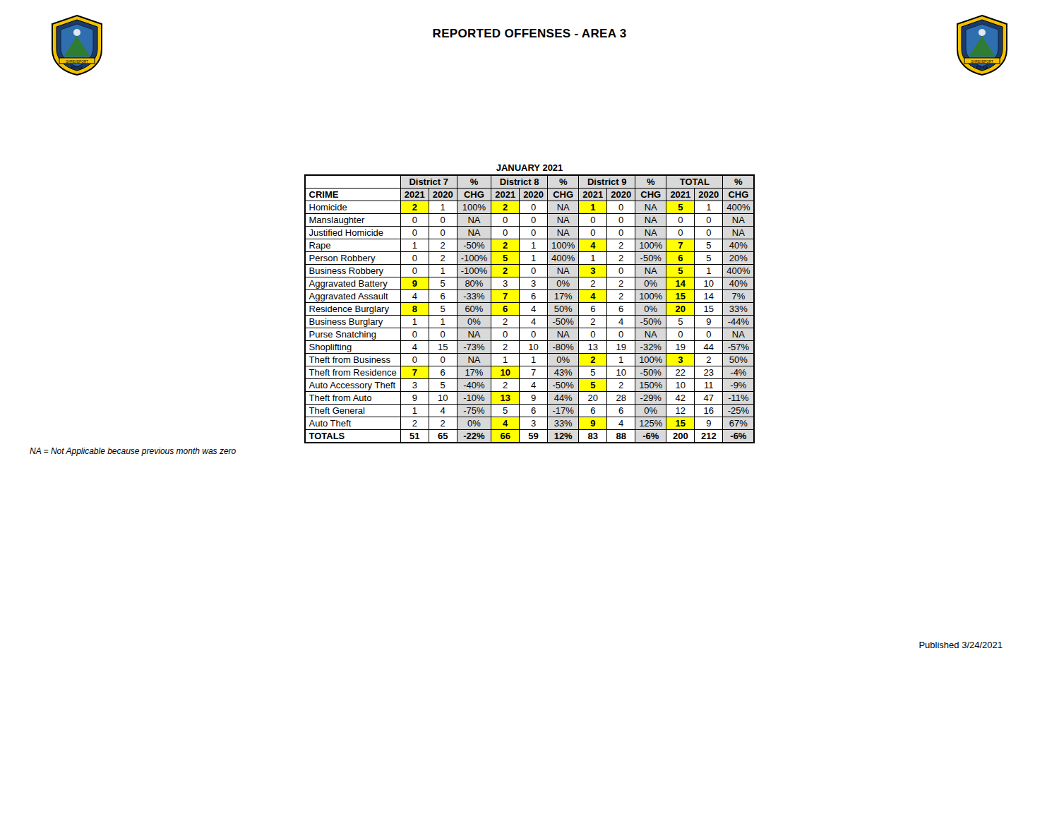SHREVEPORT POLICE
REPORTED OFFENSES - AREA 3
SHREVEPORT POLICE
JANUARY 2021
| | District 7 | % | District 8 | % | District 9 | % | TOTAL | % |
| --- | --- | --- | --- | --- | --- | --- | --- | --- |
| CRIME | 2021 | 2020 | CHG | 2021 | 2020 | CHG | 2021 | 2020 | CHG | 2021 | 2020 | CHG |
| Homicide | 2 | 1 | 100% | 2 | 0 | NA | 1 | 0 | NA | 5 | 1 | 400% |
| Manslaughter | 0 | 0 | NA | 0 | 0 | NA | 0 | 0 | NA | 0 | 0 | NA |
| Justified Homicide | 0 | 0 | NA | 0 | 0 | NA | 0 | 0 | NA | 0 | 0 | NA |
| Rape | 1 | 2 | -50% | 2 | 1 | 100% | 4 | 2 | 100% | 7 | 5 | 40% |
| Person Robbery | 0 | 2 | -100% | 5 | 1 | 400% | 1 | 2 | -50% | 6 | 5 | 20% |
| Business Robbery | 0 | 1 | -100% | 2 | 0 | NA | 3 | 0 | NA | 5 | 1 | 400% |
| Aggravated Battery | 9 | 5 | 80% | 3 | 3 | 0% | 2 | 2 | 0% | 14 | 10 | 40% |
| Aggravated Assault | 4 | 6 | -33% | 7 | 6 | 17% | 4 | 2 | 100% | 15 | 14 | 7% |
| Residence Burglary | 8 | 5 | 60% | 6 | 4 | 50% | 6 | 6 | 0% | 20 | 15 | 33% |
| Business Burglary | 1 | 1 | 0% | 2 | 4 | -50% | 2 | 4 | -50% | 5 | 9 | -44% |
| Purse Snatching | 0 | 0 | NA | 0 | 0 | NA | 0 | 0 | NA | 0 | 0 | NA |
| Shoplifting | 4 | 15 | -73% | 2 | 10 | -80% | 13 | 19 | -32% | 19 | 44 | -57% |
| Theft from Business | 0 | 0 | NA | 1 | 1 | 0% | 2 | 1 | 100% | 3 | 2 | 50% |
| Theft from Residence | 7 | 6 | 17% | 10 | 7 | 43% | 5 | 10 | -50% | 22 | 23 | -4% |
| Auto Accessory Theft | 3 | 5 | -40% | 2 | 4 | -50% | 5 | 2 | 150% | 10 | 11 | -9% |
| Theft from Auto | 9 | 10 | -10% | 13 | 9 | 44% | 20 | 28 | -29% | 42 | 47 | -11% |
| Theft General | 1 | 4 | -75% | 5 | 6 | -17% | 6 | 6 | 0% | 12 | 16 | -25% |
| Auto Theft | 2 | 2 | 0% | 4 | 3 | 33% | 9 | 4 | 125% | 15 | 9 | 67% |
| TOTALS | 51 | 65 | -22% | 66 | 59 | 12% | 83 | 88 | -6% | 200 | 212 | -6% |
NA = Not Applicable because previous month was zero
Published 3/24/2021